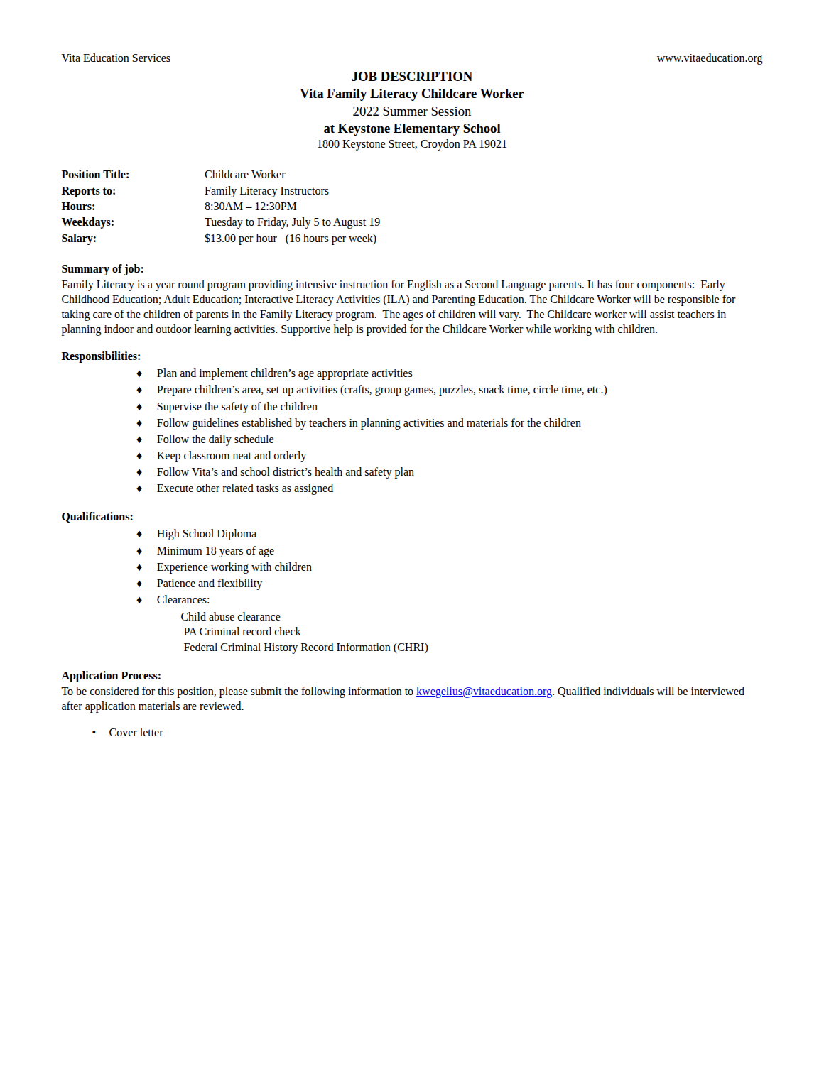Vita Education Services www.vitaeducation.org
JOB DESCRIPTION
Vita Family Literacy Childcare Worker
2022 Summer Session
at Keystone Elementary School
1800 Keystone Street, Croydon PA 19021
| Position Title: | Childcare Worker |
| Reports to: | Family Literacy Instructors |
| Hours: | 8:30AM – 12:30PM |
| Weekdays: | Tuesday to Friday, July 5 to August 19 |
| Salary: | $13.00 per hour (16 hours per week) |
Summary of job:
Family Literacy is a year round program providing intensive instruction for English as a Second Language parents. It has four components: Early Childhood Education; Adult Education; Interactive Literacy Activities (ILA) and Parenting Education. The Childcare Worker will be responsible for taking care of the children of parents in the Family Literacy program. The ages of children will vary. The Childcare worker will assist teachers in planning indoor and outdoor learning activities. Supportive help is provided for the Childcare Worker while working with children.
Responsibilities:
Plan and implement children’s age appropriate activities
Prepare children’s area, set up activities (crafts, group games, puzzles, snack time, circle time, etc.)
Supervise the safety of the children
Follow guidelines established by teachers in planning activities and materials for the children
Follow the daily schedule
Keep classroom neat and orderly
Follow Vita’s and school district’s health and safety plan
Execute other related tasks as assigned
Qualifications:
High School Diploma
Minimum 18 years of age
Experience working with children
Patience and flexibility
Clearances:
Child abuse clearance
PA Criminal record check
Federal Criminal History Record Information (CHRI)
Application Process:
To be considered for this position, please submit the following information to kwegelius@vitaeducation.org. Qualified individuals will be interviewed after application materials are reviewed.
Cover letter